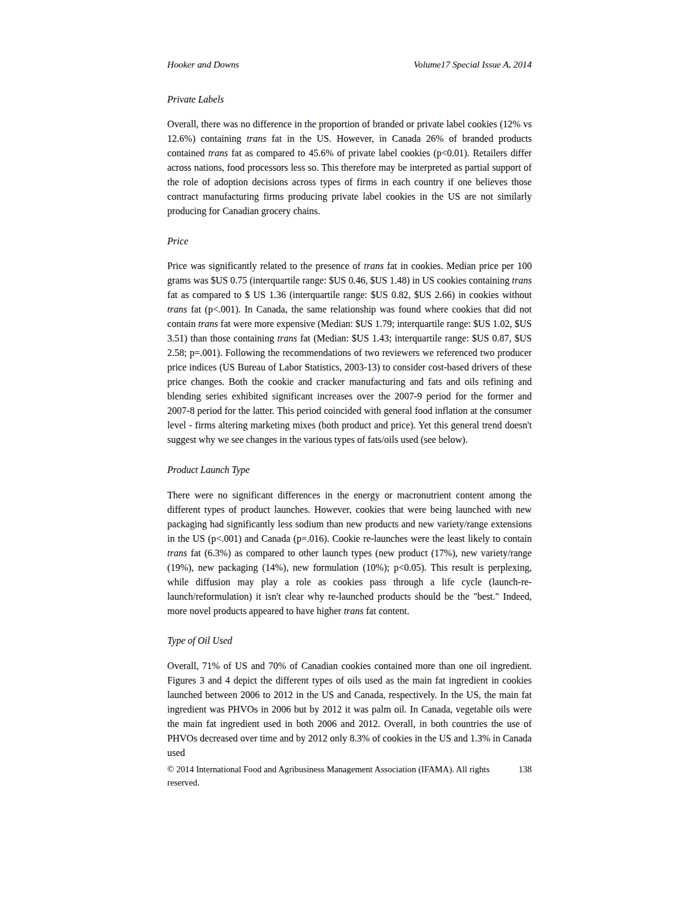Hooker and Downs Volume17 Special Issue A, 2014
Private Labels
Overall, there was no difference in the proportion of branded or private label cookies (12% vs 12.6%) containing trans fat in the US. However, in Canada 26% of branded products contained trans fat as compared to 45.6% of private label cookies (p<0.01). Retailers differ across nations, food processors less so. This therefore may be interpreted as partial support of the role of adoption decisions across types of firms in each country if one believes those contract manufacturing firms producing private label cookies in the US are not similarly producing for Canadian grocery chains.
Price
Price was significantly related to the presence of trans fat in cookies. Median price per 100 grams was $US 0.75 (interquartile range: $US 0.46, $US 1.48) in US cookies containing trans fat as compared to $ US 1.36 (interquartile range: $US 0.82, $US 2.66) in cookies without trans fat (p<.001). In Canada, the same relationship was found where cookies that did not contain trans fat were more expensive (Median: $US 1.79; interquartile range: $US 1.02, $US 3.51) than those containing trans fat (Median: $US 1.43; interquartile range: $US 0.87, $US 2.58; p=.001). Following the recommendations of two reviewers we referenced two producer price indices (US Bureau of Labor Statistics, 2003-13) to consider cost-based drivers of these price changes. Both the cookie and cracker manufacturing and fats and oils refining and blending series exhibited significant increases over the 2007-9 period for the former and 2007-8 period for the latter. This period coincided with general food inflation at the consumer level - firms altering marketing mixes (both product and price). Yet this general trend doesn't suggest why we see changes in the various types of fats/oils used (see below).
Product Launch Type
There were no significant differences in the energy or macronutrient content among the different types of product launches. However, cookies that were being launched with new packaging had significantly less sodium than new products and new variety/range extensions in the US (p<.001) and Canada (p=.016). Cookie re-launches were the least likely to contain trans fat (6.3%) as compared to other launch types (new product (17%), new variety/range (19%), new packaging (14%), new formulation (10%); p<0.05). This result is perplexing, while diffusion may play a role as cookies pass through a life cycle (launch-re-launch/reformulation) it isn't clear why re-launched products should be the "best." Indeed, more novel products appeared to have higher trans fat content.
Type of Oil Used
Overall, 71% of US and 70% of Canadian cookies contained more than one oil ingredient. Figures 3 and 4 depict the different types of oils used as the main fat ingredient in cookies launched between 2006 to 2012 in the US and Canada, respectively. In the US, the main fat ingredient was PHVOs in 2006 but by 2012 it was palm oil. In Canada, vegetable oils were the main fat ingredient used in both 2006 and 2012. Overall, in both countries the use of PHVOs decreased over time and by 2012 only 8.3% of cookies in the US and 1.3% in Canada used
© 2014 International Food and Agribusiness Management Association (IFAMA). All rights reserved. 138